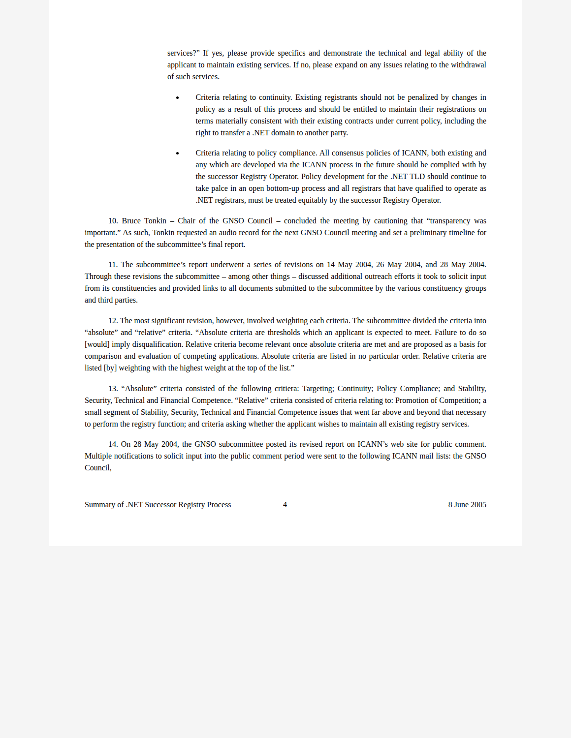services?” If yes, please provide specifics and demonstrate the technical and legal ability of the applicant to maintain existing services. If no, please expand on any issues relating to the withdrawal of such services.
Criteria relating to continuity. Existing registrants should not be penalized by changes in policy as a result of this process and should be entitled to maintain their registrations on terms materially consistent with their existing contracts under current policy, including the right to transfer a .NET domain to another party.
Criteria relating to policy compliance. All consensus policies of ICANN, both existing and any which are developed via the ICANN process in the future should be complied with by the successor Registry Operator. Policy development for the .NET TLD should continue to take palce in an open bottom-up process and all registrars that have qualified to operate as .NET registrars, must be treated equitably by the successor Registry Operator.
10. Bruce Tonkin – Chair of the GNSO Council – concluded the meeting by cautioning that “transparency was important.” As such, Tonkin requested an audio record for the next GNSO Council meeting and set a preliminary timeline for the presentation of the subcommittee’s final report.
11. The subcommittee’s report underwent a series of revisions on 14 May 2004, 26 May 2004, and 28 May 2004. Through these revisions the subcommittee – among other things – discussed additional outreach efforts it took to solicit input from its constituencies and provided links to all documents submitted to the subcommittee by the various constituency groups and third parties.
12. The most significant revision, however, involved weighting each criteria. The subcommittee divided the criteria into “absolute” and “relative” criteria. “Absolute criteria are thresholds which an applicant is expected to meet. Failure to do so [would] imply disqualification. Relative criteria become relevant once absolute criteria are met and are proposed as a basis for comparison and evaluation of competing applications. Absolute criteria are listed in no particular order. Relative criteria are listed [by] weighting with the highest weight at the top of the list.”
13. “Absolute” criteria consisted of the following critiera: Targeting; Continuity; Policy Compliance; and Stability, Security, Technical and Financial Competence. “Relative” criteria consisted of criteria relating to: Promotion of Competition; a small segment of Stability, Security, Technical and Financial Competence issues that went far above and beyond that necessary to perform the registry function; and criteria asking whether the applicant wishes to maintain all existing registry services.
14. On 28 May 2004, the GNSO subcommittee posted its revised report on ICANN’s web site for public comment. Multiple notifications to solicit input into the public comment period were sent to the following ICANN mail lists: the GNSO Council,
Summary of .NET Successor Registry Process 4 8 June 2005